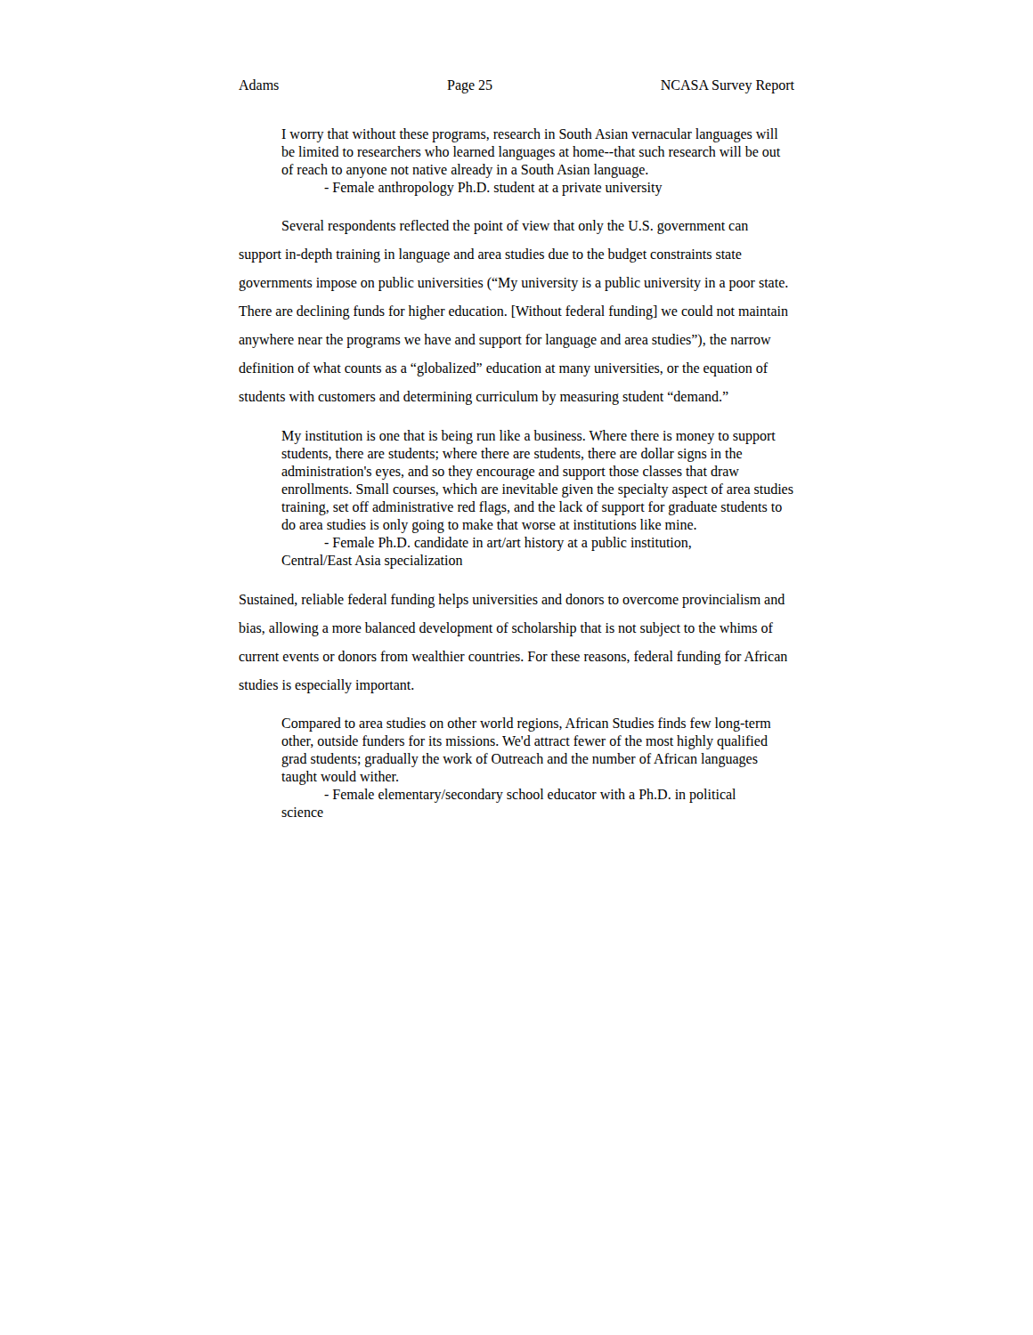Adams
Page 25
NCASA Survey Report
I worry that without these programs, research in South Asian vernacular languages will be limited to researchers who learned languages at home--that such research will be out of reach to anyone not native already in a South Asian language.
- Female anthropology Ph.D. student at a private university
Several respondents reflected the point of view that only the U.S. government can support in-depth training in language and area studies due to the budget constraints state governments impose on public universities (“My university is a public university in a poor state. There are declining funds for higher education. [Without federal funding] we could not maintain anywhere near the programs we have and support for language and area studies”), the narrow definition of what counts as a “globalized” education at many universities, or the equation of students with customers and determining curriculum by measuring student “demand.”
My institution is one that is being run like a business. Where there is money to support students, there are students; where there are students, there are dollar signs in the administration's eyes, and so they encourage and support those classes that draw enrollments. Small courses, which are inevitable given the specialty aspect of area studies training, set off administrative red flags, and the lack of support for graduate students to do area studies is only going to make that worse at institutions like mine.
- Female Ph.D. candidate in art/art history at a public institution,
Central/East Asia specialization
Sustained, reliable federal funding helps universities and donors to overcome provincialism and bias, allowing a more balanced development of scholarship that is not subject to the whims of current events or donors from wealthier countries. For these reasons, federal funding for African studies is especially important.
Compared to area studies on other world regions, African Studies finds few long-term other, outside funders for its missions. We'd attract fewer of the most highly qualified grad students; gradually the work of Outreach and the number of African languages taught would wither.
- Female elementary/secondary school educator with a Ph.D. in political
science